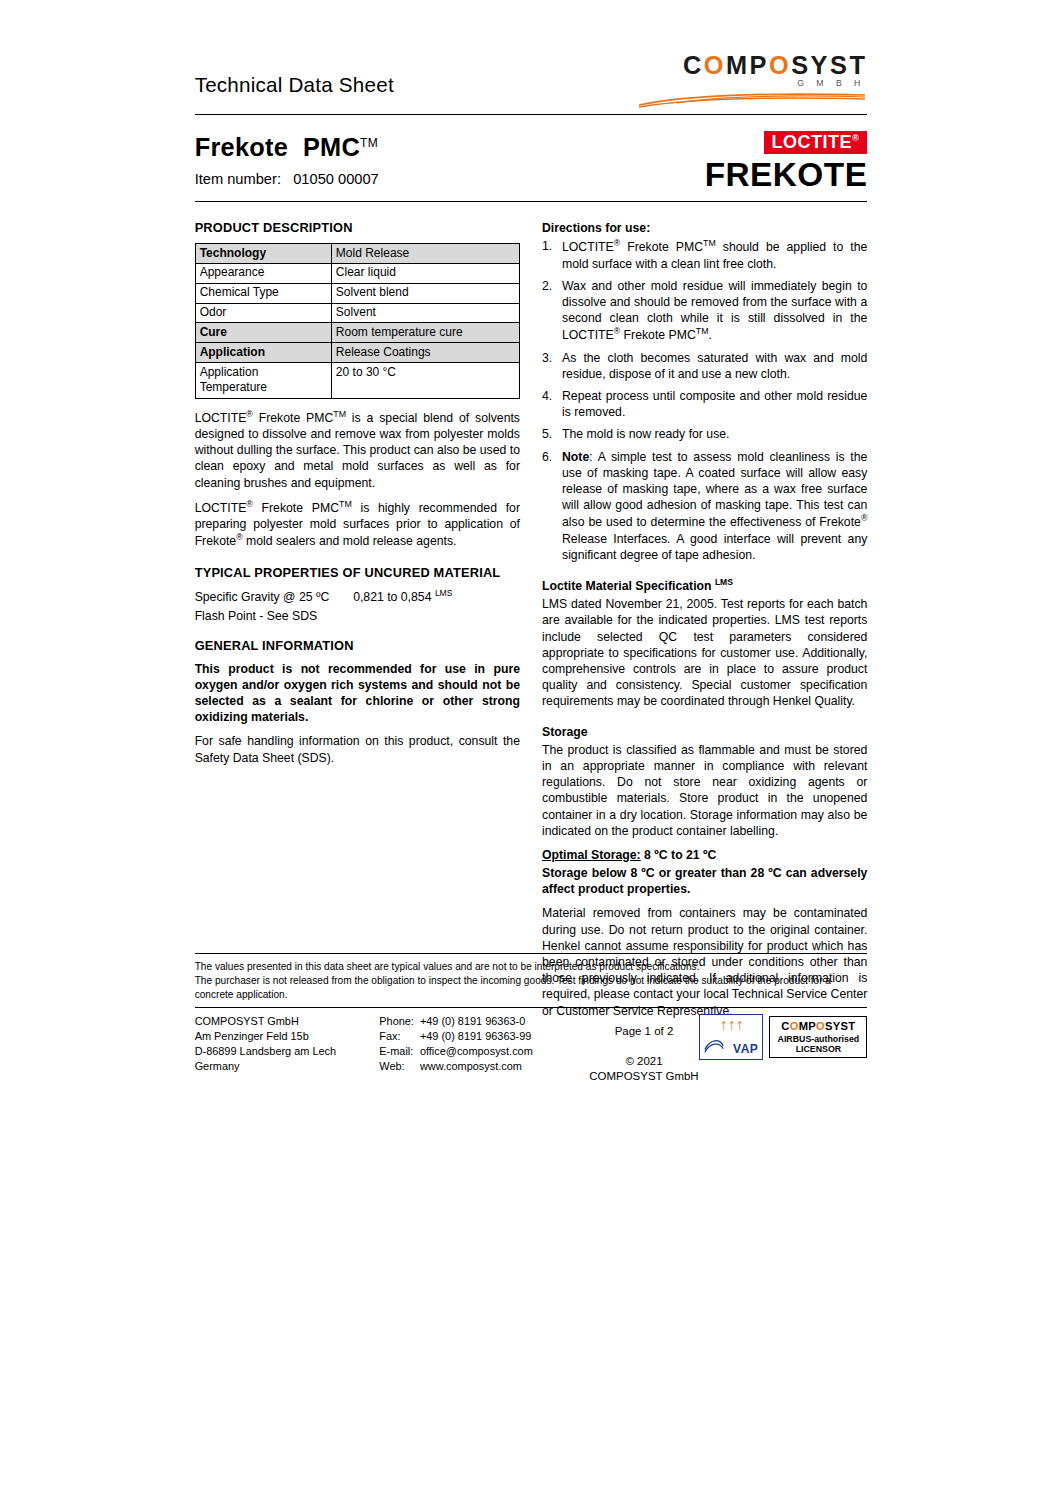Technical Data Sheet
COMPOSYST
G M B H
Frekote PMCTM
Item number: 01050 00007
LOCTITE®
FREKOTE
PRODUCT DESCRIPTION
| Technology | Mold Release |
| Appearance | Clear liquid |
| Chemical Type | Solvent blend |
| Odor | Solvent |
| Cure | Room temperature cure |
| Application | Release Coatings |
| Application Temperature | 20 to 30 °C |
LOCTITE® Frekote PMCTM is a special blend of solvents designed to dissolve and remove wax from polyester molds without dulling the surface. This product can also be used to clean epoxy and metal mold surfaces as well as for cleaning brushes and equipment.
LOCTITE® Frekote PMCTM is highly recommended for preparing polyester mold surfaces prior to application of Frekote® mold sealers and mold release agents.
TYPICAL PROPERTIES OF UNCURED MATERIAL
Specific Gravity @ 25 ºC 0,821 to 0,854 LMS
Flash Point - See SDS
GENERAL INFORMATION
This product is not recommended for use in pure oxygen and/or oxygen rich systems and should not be selected as a sealant for chlorine or other strong oxidizing materials.
For safe handling information on this product, consult the Safety Data Sheet (SDS).
Directions for use:
LOCTITE® Frekote PMCTM should be applied to the mold surface with a clean lint free cloth.
Wax and other mold residue will immediately begin to dissolve and should be removed from the surface with a second clean cloth while it is still dissolved in the LOCTITE® Frekote PMCTM.
As the cloth becomes saturated with wax and mold residue, dispose of it and use a new cloth.
Repeat process until composite and other mold residue is removed.
The mold is now ready for use.
Note: A simple test to assess mold cleanliness is the use of masking tape. A coated surface will allow easy release of masking tape, where as a wax free surface will allow good adhesion of masking tape. This test can also be used to determine the effectiveness of Frekote® Release Interfaces. A good interface will prevent any significant degree of tape adhesion.
Loctite Material Specification LMS
LMS dated November 21, 2005. Test reports for each batch are available for the indicated properties. LMS test reports include selected QC test parameters considered appropriate to specifications for customer use. Additionally, comprehensive controls are in place to assure product quality and consistency. Special customer specification requirements may be coordinated through Henkel Quality.
Storage
The product is classified as flammable and must be stored in an appropriate manner in compliance with relevant regulations. Do not store near oxidizing agents or combustible materials. Store product in the unopened container in a dry location. Storage information may also be indicated on the product container labelling.
Optimal Storage: 8 ºC to 21 ºC
Storage below 8 ºC or greater than 28 ºC can adversely affect product properties.
Material removed from containers may be contaminated during use. Do not return product to the original container. Henkel cannot assume responsibility for product which has been contaminated or stored under conditions other than those previously indicated. If additional information is required, please contact your local Technical Service Center or Customer Service Representive.
The values presented in this data sheet are typical values and are not to be interpreted as product specifications.
The purchaser is not released from the obligation to inspect the incoming goods. Test findings do not indicate the suitability of the product for a concrete application.
COMPOSYST GmbH
Am Penzinger Feld 15b
D-86899 Landsberg am Lech
Germany
| Phone: | +49 (0) 8191 96363-0 |
| Fax: | +49 (0) 8191 96363-99 |
| E-mail: | office@composyst.com |
| Web: | www.composyst.com |
Page 1 of 2
© 2021 COMPOSYST GmbH
↑↑↑
VAP
COMPOSYST
AIRBUS-authorised
LICENSOR